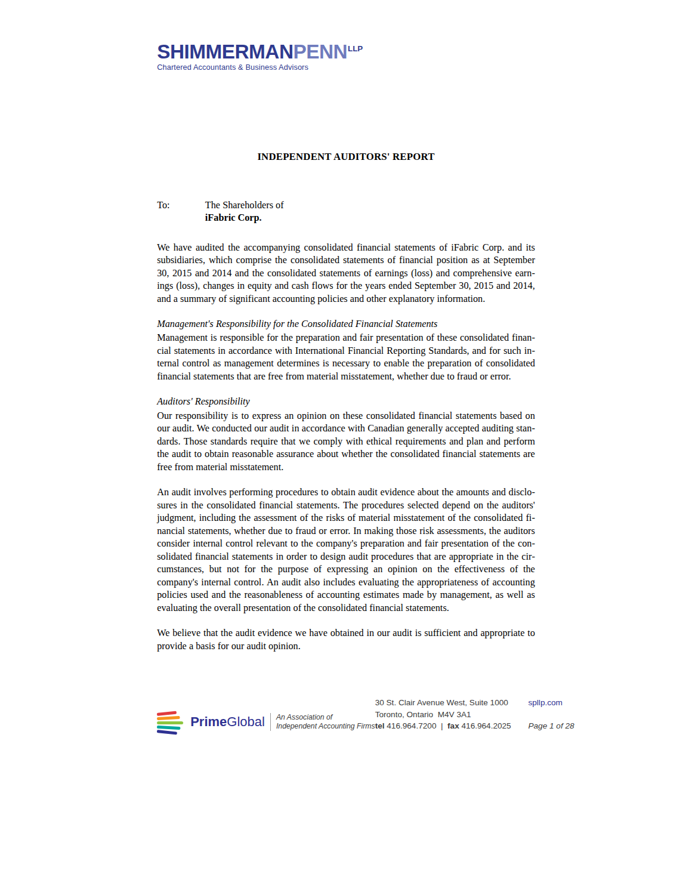SHIMMERMAN PENN LLP
Chartered Accountants & Business Advisors
INDEPENDENT AUDITORS' REPORT
To:
The Shareholders of
iFabric Corp.
We have audited the accompanying consolidated financial statements of iFabric Corp. and its subsidiaries, which comprise the consolidated statements of financial position as at September 30, 2015 and 2014 and the consolidated statements of earnings (loss) and comprehensive earnings (loss), changes in equity and cash flows for the years ended September 30, 2015 and 2014, and a summary of significant accounting policies and other explanatory information.
Management's Responsibility for the Consolidated Financial Statements
Management is responsible for the preparation and fair presentation of these consolidated financial statements in accordance with International Financial Reporting Standards, and for such internal control as management determines is necessary to enable the preparation of consolidated financial statements that are free from material misstatement, whether due to fraud or error.
Auditors' Responsibility
Our responsibility is to express an opinion on these consolidated financial statements based on our audit. We conducted our audit in accordance with Canadian generally accepted auditing standards. Those standards require that we comply with ethical requirements and plan and perform the audit to obtain reasonable assurance about whether the consolidated financial statements are free from material misstatement.
An audit involves performing procedures to obtain audit evidence about the amounts and disclosures in the consolidated financial statements. The procedures selected depend on the auditors' judgment, including the assessment of the risks of material misstatement of the consolidated financial statements, whether due to fraud or error. In making those risk assessments, the auditors consider internal control relevant to the company's preparation and fair presentation of the consolidated financial statements in order to design audit procedures that are appropriate in the circumstances, but not for the purpose of expressing an opinion on the effectiveness of the company's internal control. An audit also includes evaluating the appropriateness of accounting policies used and the reasonableness of accounting estimates made by management, as well as evaluating the overall presentation of the consolidated financial statements.
We believe that the audit evidence we have obtained in our audit is sufficient and appropriate to provide a basis for our audit opinion.
Prime Global
An Association of
Independent Accounting Firms
30 St. Clair Avenue West, Suite 1000
Toronto, Ontario M4V 3A1
tel 416.964.7200 | fax 416.964.2025
spllp.com
Page 1 of 28